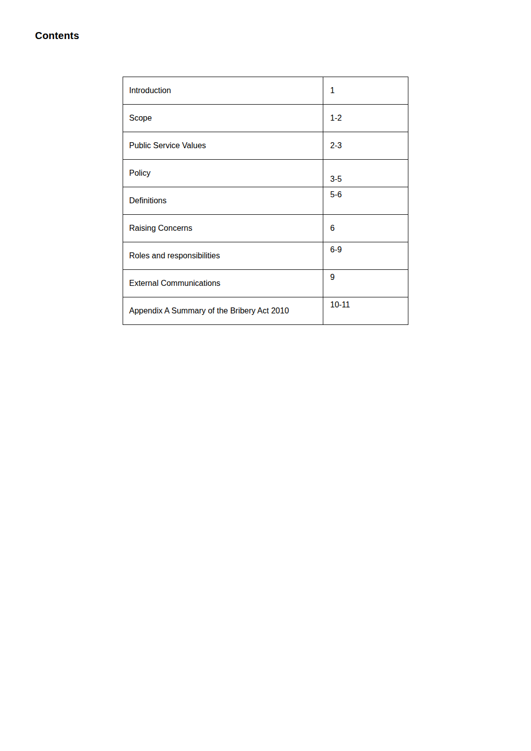Contents
| Introduction | 1 |
| Scope | 1-2 |
| Public Service Values | 2-3 |
| Policy | 3-5 |
| Definitions | 5-6 |
| Raising Concerns | 6 |
| Roles and responsibilities | 6-9 |
| External Communications | 9 |
| Appendix A Summary of the Bribery Act 2010 | 10-11 |